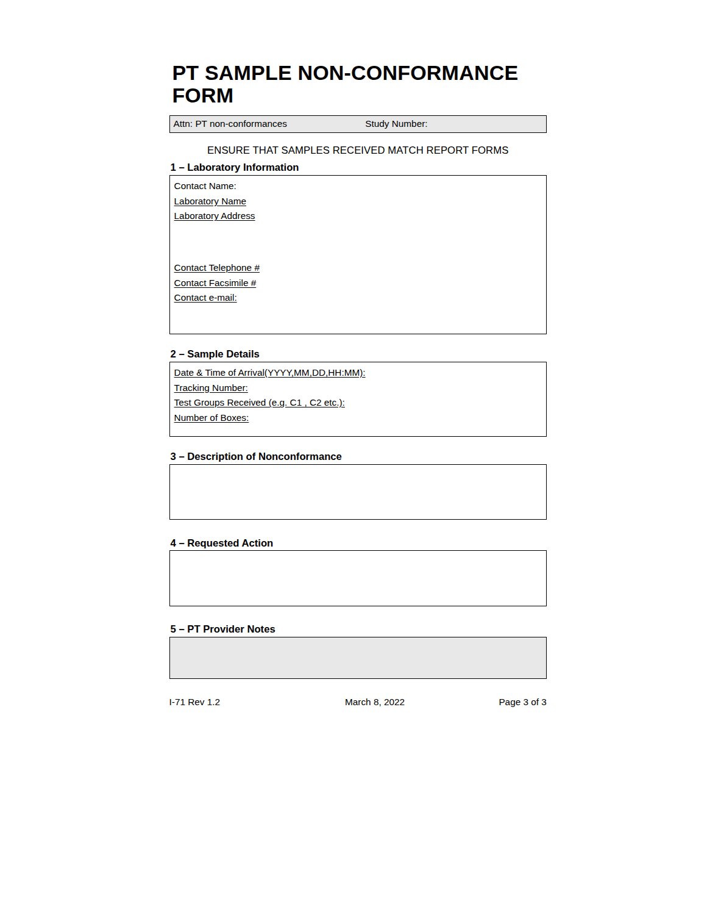PT SAMPLE NON-CONFORMANCE FORM
Attn: PT non-conformances
Study Number:
ENSURE THAT SAMPLES RECEIVED MATCH REPORT FORMS
1 – Laboratory Information
Contact Name:
Laboratory Name
Laboratory Address
Contact Telephone #
Contact Facsimile #
Contact e-mail:
2 – Sample Details
Date & Time of Arrival(YYYY,MM,DD,HH:MM):
Tracking Number:
Test Groups Received (e.g. C1 , C2 etc.):
Number of Boxes:
3 – Description of Nonconformance
4 – Requested Action
5 – PT Provider Notes
I-71 Rev 1.2
March 8, 2022
Page 3 of 3